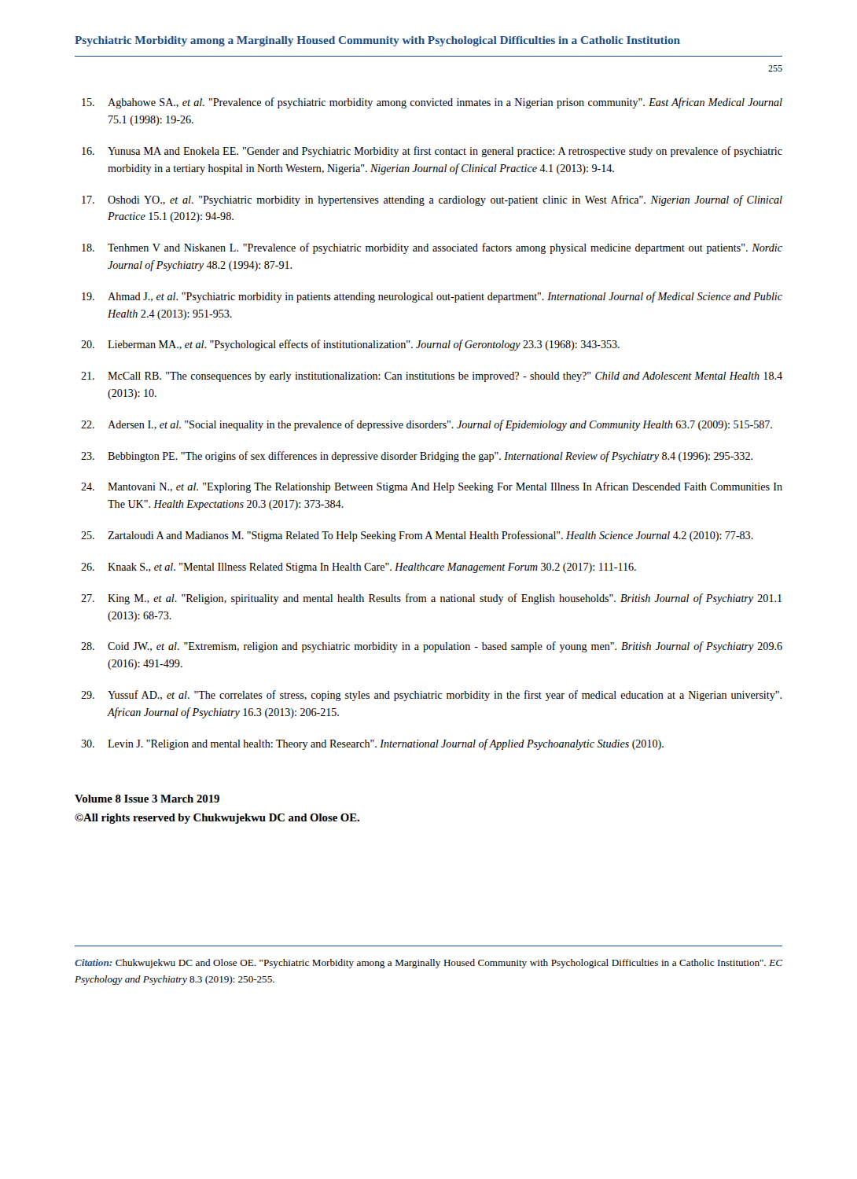Psychiatric Morbidity among a Marginally Housed Community with Psychological Difficulties in a Catholic Institution
255
Agbahowe SA., et al. "Prevalence of psychiatric morbidity among convicted inmates in a Nigerian prison community". East African Medical Journal 75.1 (1998): 19-26.
Yunusa MA and Enokela EE. "Gender and Psychiatric Morbidity at first contact in general practice: A retrospective study on prevalence of psychiatric morbidity in a tertiary hospital in North Western, Nigeria". Nigerian Journal of Clinical Practice 4.1 (2013): 9-14.
Oshodi YO., et al. "Psychiatric morbidity in hypertensives attending a cardiology out-patient clinic in West Africa". Nigerian Journal of Clinical Practice 15.1 (2012): 94-98.
Tenhmen V and Niskanen L. "Prevalence of psychiatric morbidity and associated factors among physical medicine department out patients". Nordic Journal of Psychiatry 48.2 (1994): 87-91.
Ahmad J., et al. "Psychiatric morbidity in patients attending neurological out-patient department". International Journal of Medical Science and Public Health 2.4 (2013): 951-953.
Lieberman MA., et al. "Psychological effects of institutionalization". Journal of Gerontology 23.3 (1968): 343-353.
McCall RB. "The consequences by early institutionalization: Can institutions be improved? - should they?" Child and Adolescent Mental Health 18.4 (2013): 10.
Adersen I., et al. "Social inequality in the prevalence of depressive disorders". Journal of Epidemiology and Community Health 63.7 (2009): 515-587.
Bebbington PE. "The origins of sex differences in depressive disorder Bridging the gap". International Review of Psychiatry 8.4 (1996): 295-332.
Mantovani N., et al. "Exploring The Relationship Between Stigma And Help Seeking For Mental Illness In African Descended Faith Communities In The UK". Health Expectations 20.3 (2017): 373-384.
Zartaloudi A and Madianos M. "Stigma Related To Help Seeking From A Mental Health Professional". Health Science Journal 4.2 (2010): 77-83.
Knaak S., et al. "Mental Illness Related Stigma In Health Care". Healthcare Management Forum 30.2 (2017): 111-116.
King M., et al. "Religion, spirituality and mental health Results from a national study of English households". British Journal of Psychiatry 201.1 (2013): 68-73.
Coid JW., et al. "Extremism, religion and psychiatric morbidity in a population - based sample of young men". British Journal of Psychiatry 209.6 (2016): 491-499.
Yussuf AD., et al. "The correlates of stress, coping styles and psychiatric morbidity in the first year of medical education at a Nigerian university". African Journal of Psychiatry 16.3 (2013): 206-215.
Levin J. "Religion and mental health: Theory and Research". International Journal of Applied Psychoanalytic Studies (2010).
Volume 8 Issue 3 March 2019
©All rights reserved by Chukwujekwu DC and Olose OE.
Citation: Chukwujekwu DC and Olose OE. "Psychiatric Morbidity among a Marginally Housed Community with Psychological Difficulties in a Catholic Institution". EC Psychology and Psychiatry 8.3 (2019): 250-255.